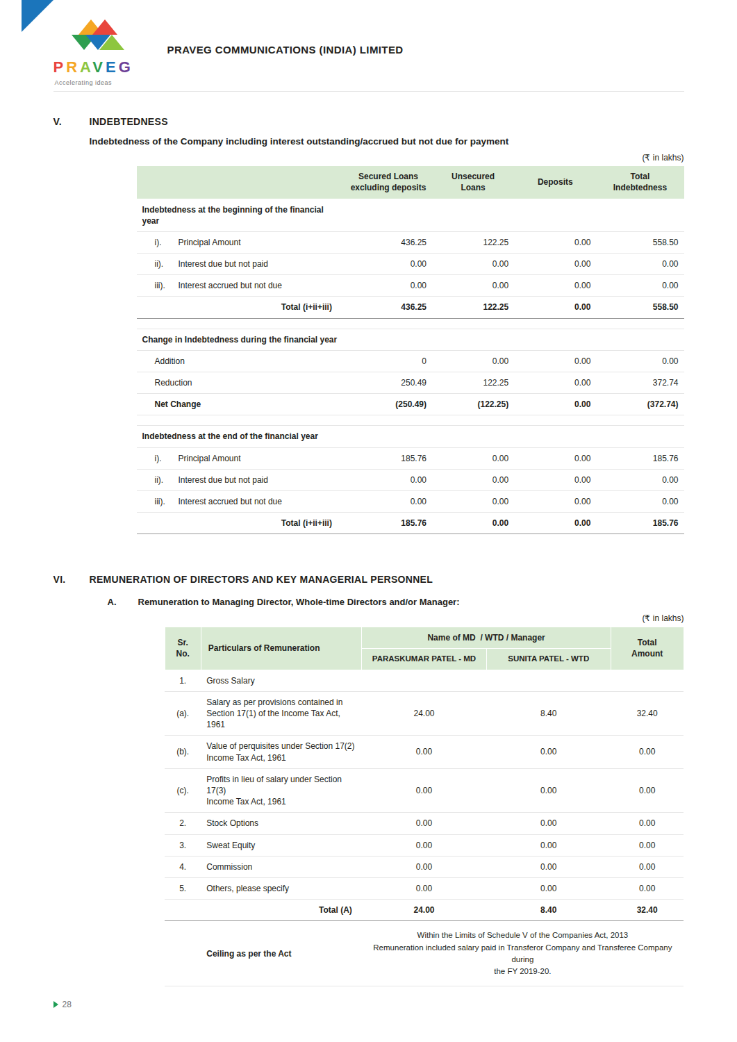PRAVEG
Accelerating ideas
PRAVEG COMMUNICATIONS (INDIA) LIMITED
V. INDEBTEDNESS
Indebtedness of the Company including interest outstanding/accrued but not due for payment
(₹ in lakhs)
| | Secured Loans excluding deposits | Unsecured Loans | Deposits | Total Indebtedness |
| --- | --- | --- | --- | --- |
| Indebtedness at the beginning of the financial year | | | | |
| i). Principal Amount | 436.25 | 122.25 | 0.00 | 558.50 |
| ii). Interest due but not paid | 0.00 | 0.00 | 0.00 | 0.00 |
| iii). Interest accrued but not due | 0.00 | 0.00 | 0.00 | 0.00 |
| Total (i+ii+iii) | 436.25 | 122.25 | 0.00 | 558.50 |
| Change in Indebtedness during the financial year | | | | |
| Addition | 0 | 0.00 | 0.00 | 0.00 |
| Reduction | 250.49 | 122.25 | 0.00 | 372.74 |
| Net Change | (250.49) | (122.25) | 0.00 | (372.74) |
| Indebtedness at the end of the financial year | | | | |
| i). Principal Amount | 185.76 | 0.00 | 0.00 | 185.76 |
| ii). Interest due but not paid | 0.00 | 0.00 | 0.00 | 0.00 |
| iii). Interest accrued but not due | 0.00 | 0.00 | 0.00 | 0.00 |
| Total (i+ii+iii) | 185.76 | 0.00 | 0.00 | 185.76 |
VI. REMUNERATION OF DIRECTORS AND KEY MANAGERIAL PERSONNEL
A. Remuneration to Managing Director, Whole-time Directors and/or Manager:
(₹ in lakhs)
| Sr. No. | Particulars of Remuneration | Name of MD / WTD / Manager | Total Amount |
| --- | --- | --- | --- |
| PARASKUMAR PATEL - MD | SUNITA PATEL - WTD |
| 1. | Gross Salary | | | |
| (a). | Salary as per provisions contained in Section 17(1) of the Income Tax Act, 1961 | 24.00 | 8.40 | 32.40 |
| (b). | Value of perquisites under Section 17(2) Income Tax Act, 1961 | 0.00 | 0.00 | 0.00 |
| (c). | Profits in lieu of salary under Section 17(3) Income Tax Act, 1961 | 0.00 | 0.00 | 0.00 |
| 2. | Stock Options | 0.00 | 0.00 | 0.00 |
| 3. | Sweat Equity | 0.00 | 0.00 | 0.00 |
| 4. | Commission | 0.00 | 0.00 | 0.00 |
| 5. | Others, please specify | 0.00 | 0.00 | 0.00 |
| | Total (A) | 24.00 | 8.40 | 32.40 |
| | Ceiling as per the Act | Within the Limits of Schedule V of the Companies Act, 2013 Remuneration included salary paid in Transferor Company and Transferee Company during the FY 2019-20. |
28